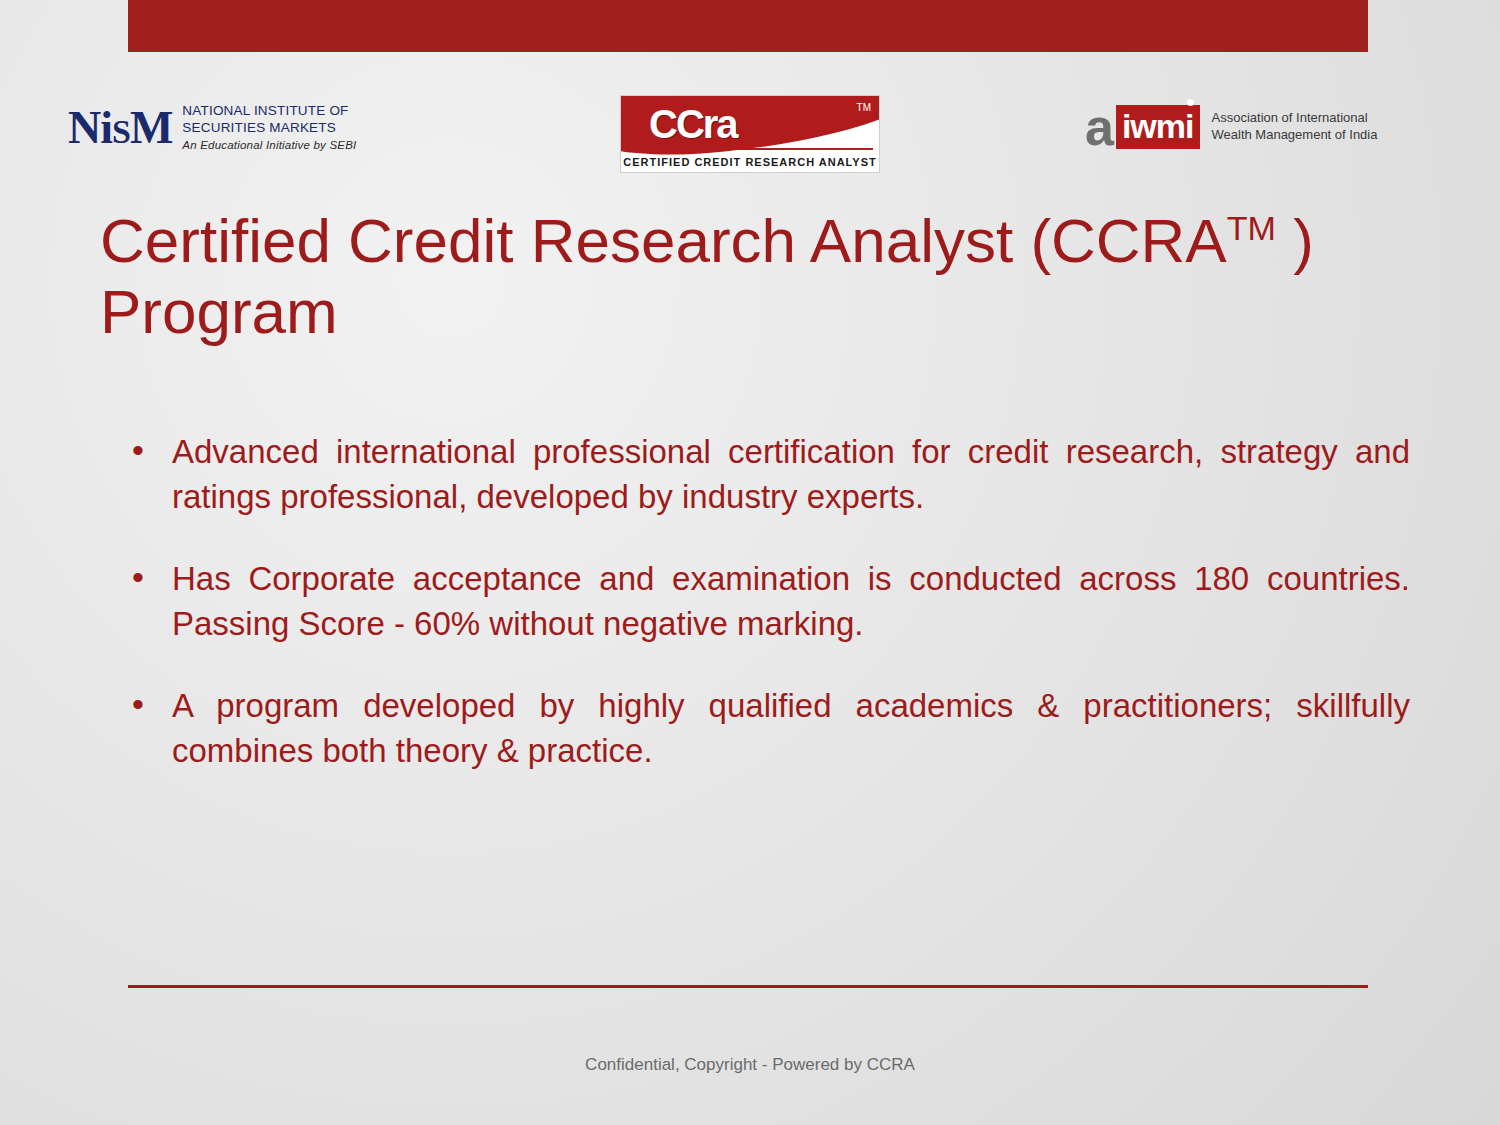NiSM
NATIONAL INSTITUTE OF
SECURITIES MARKETS
An Educational Initiative by SEBI
CCra
TM
CERTIFIED CREDIT RESEARCH ANALYST
a
iwmi
Association of International
Wealth Management of India
Certified Credit Research Analyst (CCRATM ) Program
Advanced international professional certification for credit research, strategy and ratings professional, developed by industry experts.
Has Corporate acceptance and examination is conducted across 180 countries. Passing Score - 60% without negative marking.
A program developed by highly qualified academics & practitioners; skillfully combines both theory & practice.
Confidential, Copyright - Powered by CCRA